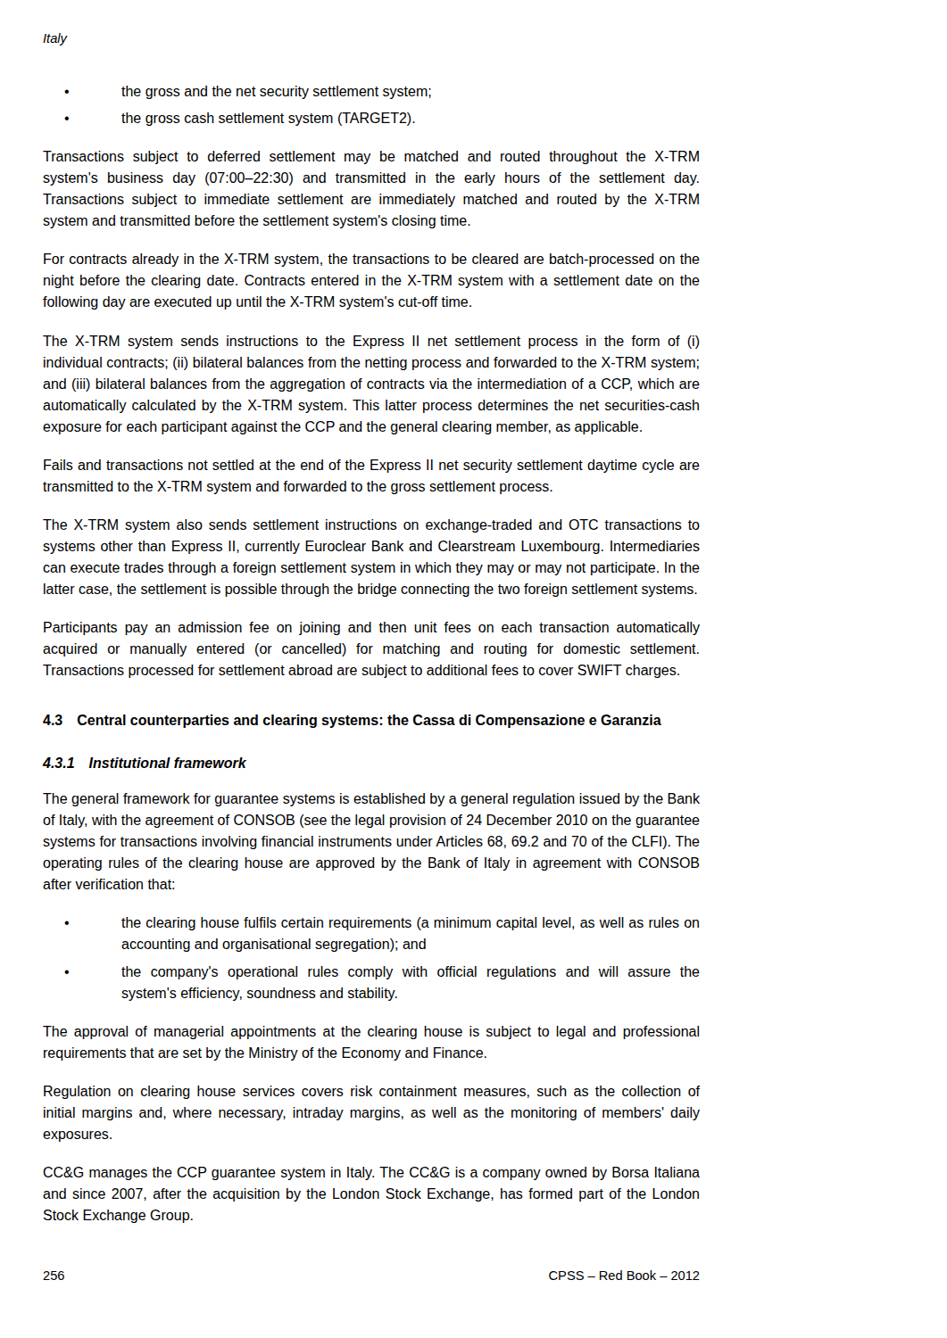Italy
the gross and the net security settlement system;
the gross cash settlement system (TARGET2).
Transactions subject to deferred settlement may be matched and routed throughout the X-TRM system's business day (07:00–22:30) and transmitted in the early hours of the settlement day. Transactions subject to immediate settlement are immediately matched and routed by the X-TRM system and transmitted before the settlement system's closing time.
For contracts already in the X-TRM system, the transactions to be cleared are batch-processed on the night before the clearing date. Contracts entered in the X-TRM system with a settlement date on the following day are executed up until the X-TRM system's cut-off time.
The X-TRM system sends instructions to the Express II net settlement process in the form of (i) individual contracts; (ii) bilateral balances from the netting process and forwarded to the X-TRM system; and (iii) bilateral balances from the aggregation of contracts via the intermediation of a CCP, which are automatically calculated by the X-TRM system. This latter process determines the net securities-cash exposure for each participant against the CCP and the general clearing member, as applicable.
Fails and transactions not settled at the end of the Express II net security settlement daytime cycle are transmitted to the X-TRM system and forwarded to the gross settlement process.
The X-TRM system also sends settlement instructions on exchange-traded and OTC transactions to systems other than Express II, currently Euroclear Bank and Clearstream Luxembourg. Intermediaries can execute trades through a foreign settlement system in which they may or may not participate. In the latter case, the settlement is possible through the bridge connecting the two foreign settlement systems.
Participants pay an admission fee on joining and then unit fees on each transaction automatically acquired or manually entered (or cancelled) for matching and routing for domestic settlement. Transactions processed for settlement abroad are subject to additional fees to cover SWIFT charges.
4.3 Central counterparties and clearing systems: the Cassa di Compensazione e Garanzia
4.3.1 Institutional framework
The general framework for guarantee systems is established by a general regulation issued by the Bank of Italy, with the agreement of CONSOB (see the legal provision of 24 December 2010 on the guarantee systems for transactions involving financial instruments under Articles 68, 69.2 and 70 of the CLFI). The operating rules of the clearing house are approved by the Bank of Italy in agreement with CONSOB after verification that:
the clearing house fulfils certain requirements (a minimum capital level, as well as rules on accounting and organisational segregation); and
the company's operational rules comply with official regulations and will assure the system's efficiency, soundness and stability.
The approval of managerial appointments at the clearing house is subject to legal and professional requirements that are set by the Ministry of the Economy and Finance.
Regulation on clearing house services covers risk containment measures, such as the collection of initial margins and, where necessary, intraday margins, as well as the monitoring of members' daily exposures.
CC&G manages the CCP guarantee system in Italy. The CC&G is a company owned by Borsa Italiana and since 2007, after the acquisition by the London Stock Exchange, has formed part of the London Stock Exchange Group.
256 CPSS – Red Book – 2012